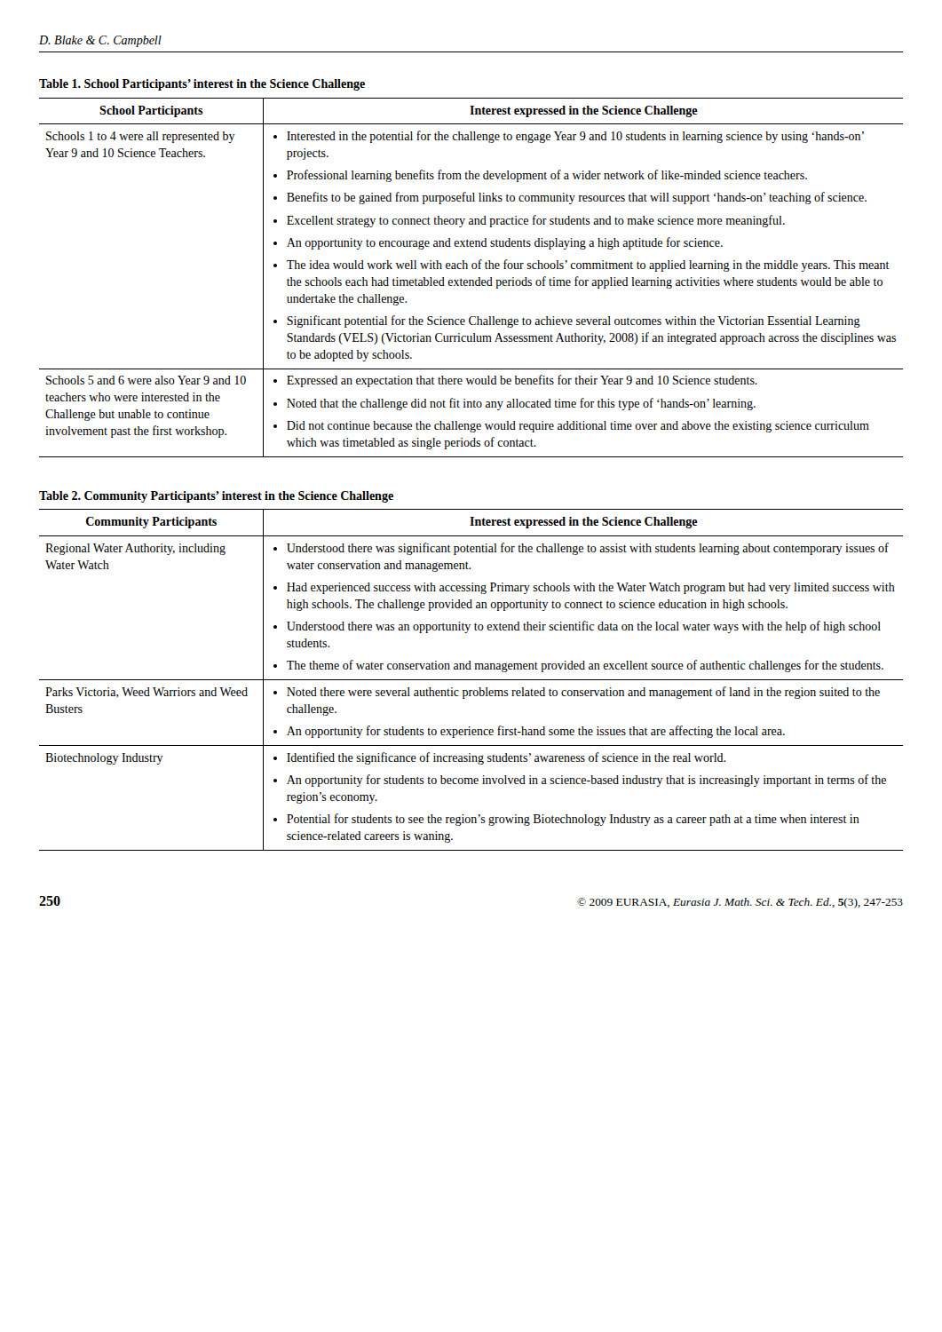D. Blake & C. Campbell
Table 1. School Participants’ interest in the Science Challenge
| School Participants | Interest expressed in the Science Challenge |
| --- | --- |
| Schools 1 to 4 were all represented by Year 9 and 10 Science Teachers. | Interested in the potential for the challenge to engage Year 9 and 10 students in learning science by using ‘hands-on’ projects. Professional learning benefits from the development of a wider network of like-minded science teachers. Benefits to be gained from purposeful links to community resources that will support ‘hands-on’ teaching of science. Excellent strategy to connect theory and practice for students and to make science more meaningful. An opportunity to encourage and extend students displaying a high aptitude for science. The idea would work well with each of the four schools’ commitment to applied learning in the middle years. This meant the schools each had timetabled extended periods of time for applied learning activities where students would be able to undertake the challenge. Significant potential for the Science Challenge to achieve several outcomes within the Victorian Essential Learning Standards (VELS) (Victorian Curriculum Assessment Authority, 2008) if an integrated approach across the disciplines was to be adopted by schools. |
| Schools 5 and 6 were also Year 9 and 10 teachers who were interested in the Challenge but unable to continue involvement past the first workshop. | Expressed an expectation that there would be benefits for their Year 9 and 10 Science students. Noted that the challenge did not fit into any allocated time for this type of ‘hands-on’ learning. Did not continue because the challenge would require additional time over and above the existing science curriculum which was timetabled as single periods of contact. |
Table 2. Community Participants’ interest in the Science Challenge
| Community Participants | Interest expressed in the Science Challenge |
| --- | --- |
| Regional Water Authority, including Water Watch | Understood there was significant potential for the challenge to assist with students learning about contemporary issues of water conservation and management. Had experienced success with accessing Primary schools with the Water Watch program but had very limited success with high schools. The challenge provided an opportunity to connect to science education in high schools. Understood there was an opportunity to extend their scientific data on the local water ways with the help of high school students. The theme of water conservation and management provided an excellent source of authentic challenges for the students. |
| Parks Victoria, Weed Warriors and Weed Busters | Noted there were several authentic problems related to conservation and management of land in the region suited to the challenge. An opportunity for students to experience first-hand some the issues that are affecting the local area. |
| Biotechnology Industry | Identified the significance of increasing students’ awareness of science in the real world. An opportunity for students to become involved in a science-based industry that is increasingly important in terms of the region’s economy. Potential for students to see the region’s growing Biotechnology Industry as a career path at a time when interest in science-related careers is waning. |
250 © 2009 EURASIA, Eurasia J. Math. Sci. & Tech. Ed., 5(3), 247-253